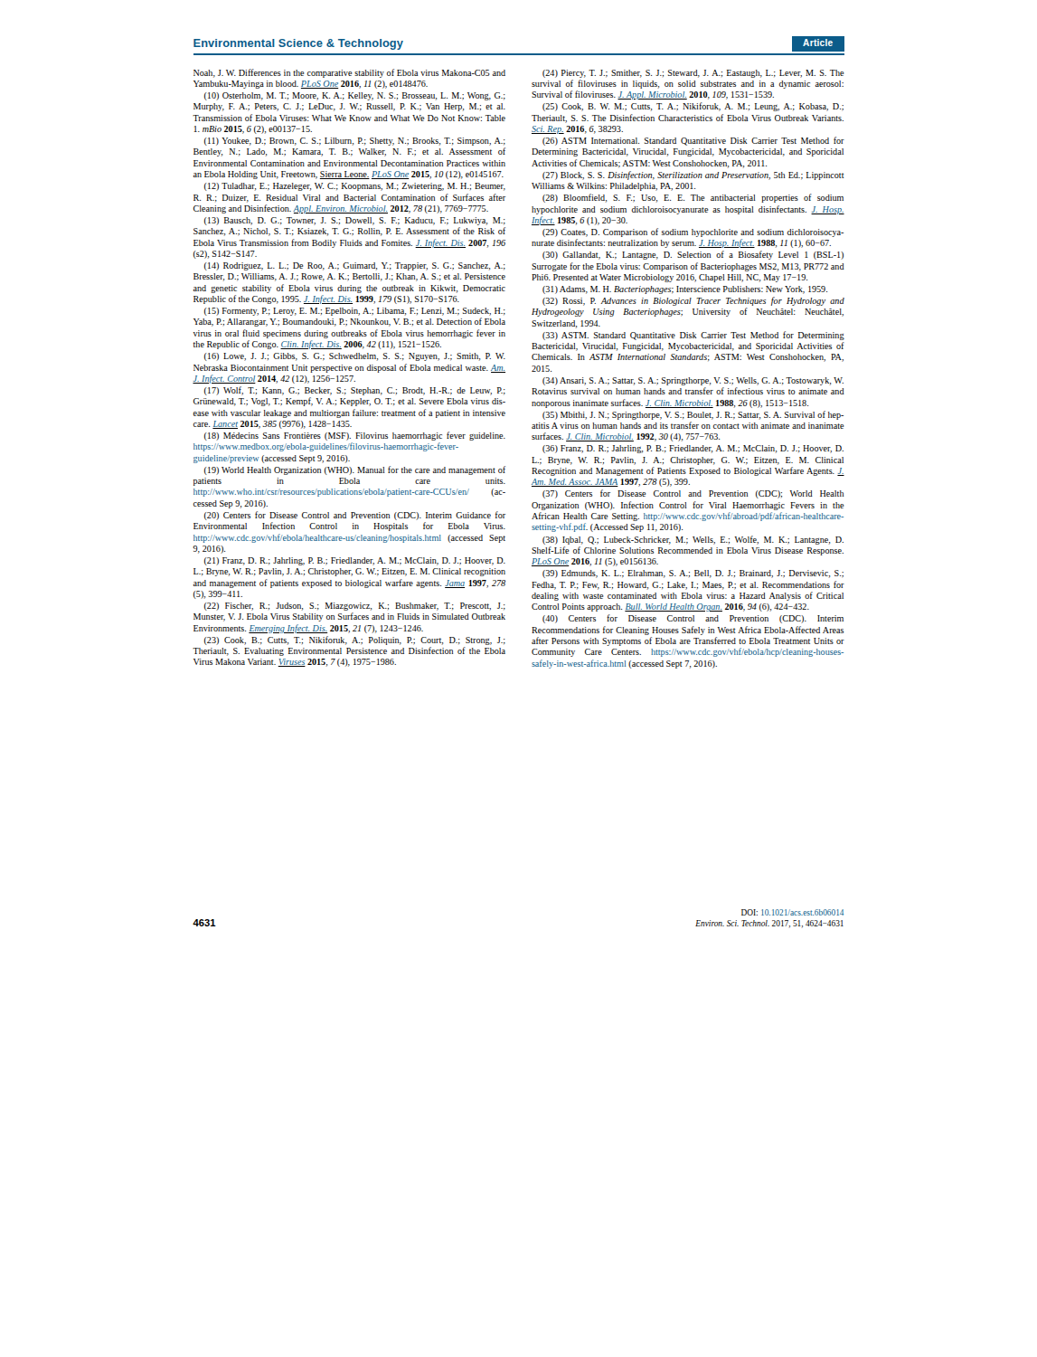Environmental Science & Technology
Article
Noah, J. W. Differences in the comparative stability of Ebola virus Makona-C05 and Yambuku-Mayinga in blood. PLoS One 2016, 11 (2), e0148476.
(10) Osterholm, M. T.; Moore, K. A.; Kelley, N. S.; Brosseau, L. M.; Wong, G.; Murphy, F. A.; Peters, C. J.; LeDuc, J. W.; Russell, P. K.; Van Herp, M.; et al. Transmission of Ebola Viruses: What We Know and What We Do Not Know: Table 1. mBio 2015, 6 (2), e00137−15.
(11) Youkee, D.; Brown, C. S.; Lilburn, P.; Shetty, N.; Brooks, T.; Simpson, A.; Bentley, N.; Lado, M.; Kamara, T. B.; Walker, N. F.; et al. Assessment of Environmental Contamination and Environmental Decontamination Practices within an Ebola Holding Unit, Freetown, Sierra Leone. PLoS One 2015, 10 (12), e0145167.
(12) Tuladhar, E.; Hazeleger, W. C.; Koopmans, M.; Zwietering, M. H.; Beumer, R. R.; Duizer, E. Residual Viral and Bacterial Contamination of Surfaces after Cleaning and Disinfection. Appl. Environ. Microbiol. 2012, 78 (21), 7769−7775.
(13) Bausch, D. G.; Towner, J. S.; Dowell, S. F.; Kaducu, F.; Lukwiya, M.; Sanchez, A.; Nichol, S. T.; Ksiazek, T. G.; Rollin, P. E. Assessment of the Risk of Ebola Virus Transmission from Bodily Fluids and Fomites. J. Infect. Dis. 2007, 196 (s2), S142−S147.
(14) Rodriguez, L. L.; De Roo, A.; Guimard, Y.; Trappier, S. G.; Sanchez, A.; Bressler, D.; Williams, A. J.; Rowe, A. K.; Bertolli, J.; Khan, A. S.; et al. Persistence and genetic stability of Ebola virus during the outbreak in Kikwit, Democratic Republic of the Congo, 1995. J. Infect. Dis. 1999, 179 (S1), S170−S176.
(15) Formenty, P.; Leroy, E. M.; Epelboin, A.; Libama, F.; Lenzi, M.; Sudeck, H.; Yaba, P.; Allarangar, Y.; Boumandouki, P.; Nkounkou, V. B.; et al. Detection of Ebola virus in oral fluid specimens during outbreaks of Ebola virus hemorrhagic fever in the Republic of Congo. Clin. Infect. Dis. 2006, 42 (11), 1521−1526.
(16) Lowe, J. J.; Gibbs, S. G.; Schwedhelm, S. S.; Nguyen, J.; Smith, P. W. Nebraska Biocontainment Unit perspective on disposal of Ebola medical waste. Am. J. Infect. Control 2014, 42 (12), 1256−1257.
(17) Wolf, T.; Kann, G.; Becker, S.; Stephan, C.; Brodt, H.-R.; de Leuw, P.; Grünewald, T.; Vogl, T.; Kempf, V. A.; Keppler, O. T.; et al. Severe Ebola virus disease with vascular leakage and multiorgan failure: treatment of a patient in intensive care. Lancet 2015, 385 (9976), 1428−1435.
(18) Médecins Sans Frontières (MSF). Filovirus haemorrhagic fever guideline. https://www.medbox.org/ebola-guidelines/filovirus-haemorrhagic-fever-guideline/preview (accessed Sept 9, 2016).
(19) World Health Organization (WHO). Manual for the care and management of patients in Ebola care units. http://www.who.int/csr/resources/publications/ebola/patient-care-CCUs/en/ (accessed Sep 9, 2016).
(20) Centers for Disease Control and Prevention (CDC). Interim Guidance for Environmental Infection Control in Hospitals for Ebola Virus. http://www.cdc.gov/vhf/ebola/healthcare-us/cleaning/hospitals.html (accessed Sept 9, 2016).
(21) Franz, D. R.; Jahrling, P. B.; Friedlander, A. M.; McClain, D. J.; Hoover, D. L.; Bryne, W. R.; Pavlin, J. A.; Christopher, G. W.; Eitzen, E. M. Clinical recognition and management of patients exposed to biological warfare agents. Jama 1997, 278 (5), 399−411.
(22) Fischer, R.; Judson, S.; Miazgowicz, K.; Bushmaker, T.; Prescott, J.; Munster, V. J. Ebola Virus Stability on Surfaces and in Fluids in Simulated Outbreak Environments. Emerging Infect. Dis. 2015, 21 (7), 1243−1246.
(23) Cook, B.; Cutts, T.; Nikiforuk, A.; Poliquin, P.; Court, D.; Strong, J.; Theriault, S. Evaluating Environmental Persistence and Disinfection of the Ebola Virus Makona Variant. Viruses 2015, 7 (4), 1975−1986.
(24) Piercy, T. J.; Smither, S. J.; Steward, J. A.; Eastaugh, L.; Lever, M. S. The survival of filoviruses in liquids, on solid substrates and in a dynamic aerosol: Survival of filoviruses. J. Appl. Microbiol. 2010, 109, 1531−1539.
(25) Cook, B. W. M.; Cutts, T. A.; Nikiforuk, A. M.; Leung, A.; Kobasa, D.; Theriault, S. S. The Disinfection Characteristics of Ebola Virus Outbreak Variants. Sci. Rep. 2016, 6, 38293.
(26) ASTM International. Standard Quantitative Disk Carrier Test Method for Determining Bactericidal, Virucidal, Fungicidal, Mycobactericidal, and Sporicidal Activities of Chemicals; ASTM: West Conshohocken, PA, 2011.
(27) Block, S. S. Disinfection, Sterilization and Preservation, 5th Ed.; Lippincott Williams & Wilkins: Philadelphia, PA, 2001.
(28) Bloomfield, S. F.; Uso, E. E. The antibacterial properties of sodium hypochlorite and sodium dichloroisocyanurate as hospital disinfectants. J. Hosp. Infect. 1985, 6 (1), 20−30.
(29) Coates, D. Comparison of sodium hypochlorite and sodium dichloroisocyanurate disinfectants: neutralization by serum. J. Hosp. Infect. 1988, 11 (1), 60−67.
(30) Gallandat, K.; Lantagne, D. Selection of a Biosafety Level 1 (BSL-1) Surrogate for the Ebola virus: Comparison of Bacteriophages MS2, M13, PR772 and Phi6. Presented at Water Microbiology 2016, Chapel Hill, NC, May 17−19.
(31) Adams, M. H. Bacteriophages; Interscience Publishers: New York, 1959.
(32) Rossi, P. Advances in Biological Tracer Techniques for Hydrology and Hydrogeology Using Bacteriophages; University of Neuchâtel: Neuchâtel, Switzerland, 1994.
(33) ASTM. Standard Quantitative Disk Carrier Test Method for Determining Bactericidal, Virucidal, Fungicidal, Mycobactericidal, and Sporicidal Activities of Chemicals. In ASTM International Standards; ASTM: West Conshohocken, PA, 2015.
(34) Ansari, S. A.; Sattar, S. A.; Springthorpe, V. S.; Wells, G. A.; Tostowaryk, W. Rotavirus survival on human hands and transfer of infectious virus to animate and nonporous inanimate surfaces. J. Clin. Microbiol. 1988, 26 (8), 1513−1518.
(35) Mbithi, J. N.; Springthorpe, V. S.; Boulet, J. R.; Sattar, S. A. Survival of hepatitis A virus on human hands and its transfer on contact with animate and inanimate surfaces. J. Clin. Microbiol. 1992, 30 (4), 757−763.
(36) Franz, D. R.; Jahrling, P. B.; Friedlander, A. M.; McClain, D. J.; Hoover, D. L.; Bryne, W. R.; Pavlin, J. A.; Christopher, G. W.; Eitzen, E. M. Clinical Recognition and Management of Patients Exposed to Biological Warfare Agents. J. Am. Med. Assoc. JAMA 1997, 278 (5), 399.
(37) Centers for Disease Control and Prevention (CDC); World Health Organization (WHO). Infection Control for Viral Haemorrhagic Fevers in the African Health Care Setting. http://www.cdc.gov/vhf/abroad/pdf/african-healthcare-setting-vhf.pdf. (Accessed Sep 11, 2016).
(38) Iqbal, Q.; Lubeck-Schricker, M.; Wells, E.; Wolfe, M. K.; Lantagne, D. Shelf-Life of Chlorine Solutions Recommended in Ebola Virus Disease Response. PLoS One 2016, 11 (5), e0156136.
(39) Edmunds, K. L.; Elrahman, S. A.; Bell, D. J.; Brainard, J.; Dervisevic, S.; Fedha, T. P.; Few, R.; Howard, G.; Lake, I.; Maes, P.; et al. Recommendations for dealing with waste contaminated with Ebola virus: a Hazard Analysis of Critical Control Points approach. Bull. World Health Organ. 2016, 94 (6), 424−432.
(40) Centers for Disease Control and Prevention (CDC). Interim Recommendations for Cleaning Houses Safely in West Africa Ebola-Affected Areas after Persons with Symptoms of Ebola are Transferred to Ebola Treatment Units or Community Care Centers. https://www.cdc.gov/vhf/ebola/hcp/cleaning-houses-safely-in-west-africa.html (accessed Sept 7, 2016).
4631
DOI: 10.1021/acs.est.6b06014
Environ. Sci. Technol. 2017, 51, 4624−4631